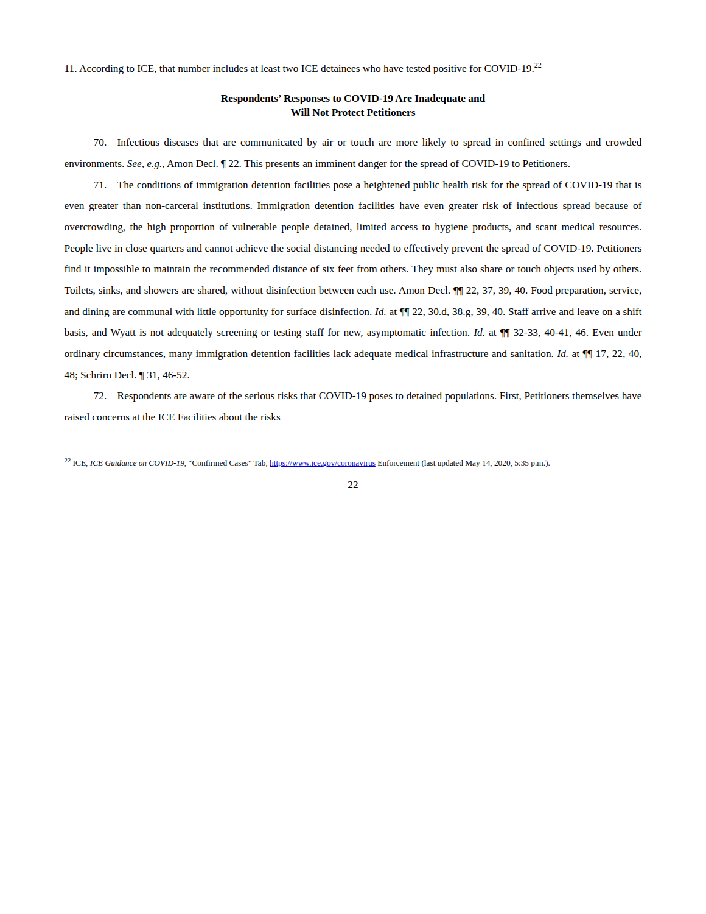11. According to ICE, that number includes at least two ICE detainees who have tested positive for COVID-19.22
Respondents’ Responses to COVID-19 Are Inadequate and
Will Not Protect Petitioners
70. Infectious diseases that are communicated by air or touch are more likely to spread in confined settings and crowded environments. See, e.g., Amon Decl. ¶ 22. This presents an imminent danger for the spread of COVID-19 to Petitioners.
71. The conditions of immigration detention facilities pose a heightened public health risk for the spread of COVID-19 that is even greater than non-carceral institutions. Immigration detention facilities have even greater risk of infectious spread because of overcrowding, the high proportion of vulnerable people detained, limited access to hygiene products, and scant medical resources. People live in close quarters and cannot achieve the social distancing needed to effectively prevent the spread of COVID-19. Petitioners find it impossible to maintain the recommended distance of six feet from others. They must also share or touch objects used by others. Toilets, sinks, and showers are shared, without disinfection between each use. Amon Decl. ¶¶ 22, 37, 39, 40. Food preparation, service, and dining are communal with little opportunity for surface disinfection. Id. at ¶¶ 22, 30.d, 38.g, 39, 40. Staff arrive and leave on a shift basis, and Wyatt is not adequately screening or testing staff for new, asymptomatic infection. Id. at ¶¶ 32-33, 40-41, 46. Even under ordinary circumstances, many immigration detention facilities lack adequate medical infrastructure and sanitation. Id. at ¶¶ 17, 22, 40, 48; Schriro Decl. ¶ 31, 46-52.
72. Respondents are aware of the serious risks that COVID-19 poses to detained populations. First, Petitioners themselves have raised concerns at the ICE Facilities about the risks
22 ICE, ICE Guidance on COVID-19, “Confirmed Cases” Tab, https://www.ice.gov/coronavirus Enforcement (last updated May 14, 2020, 5:35 p.m.).
22